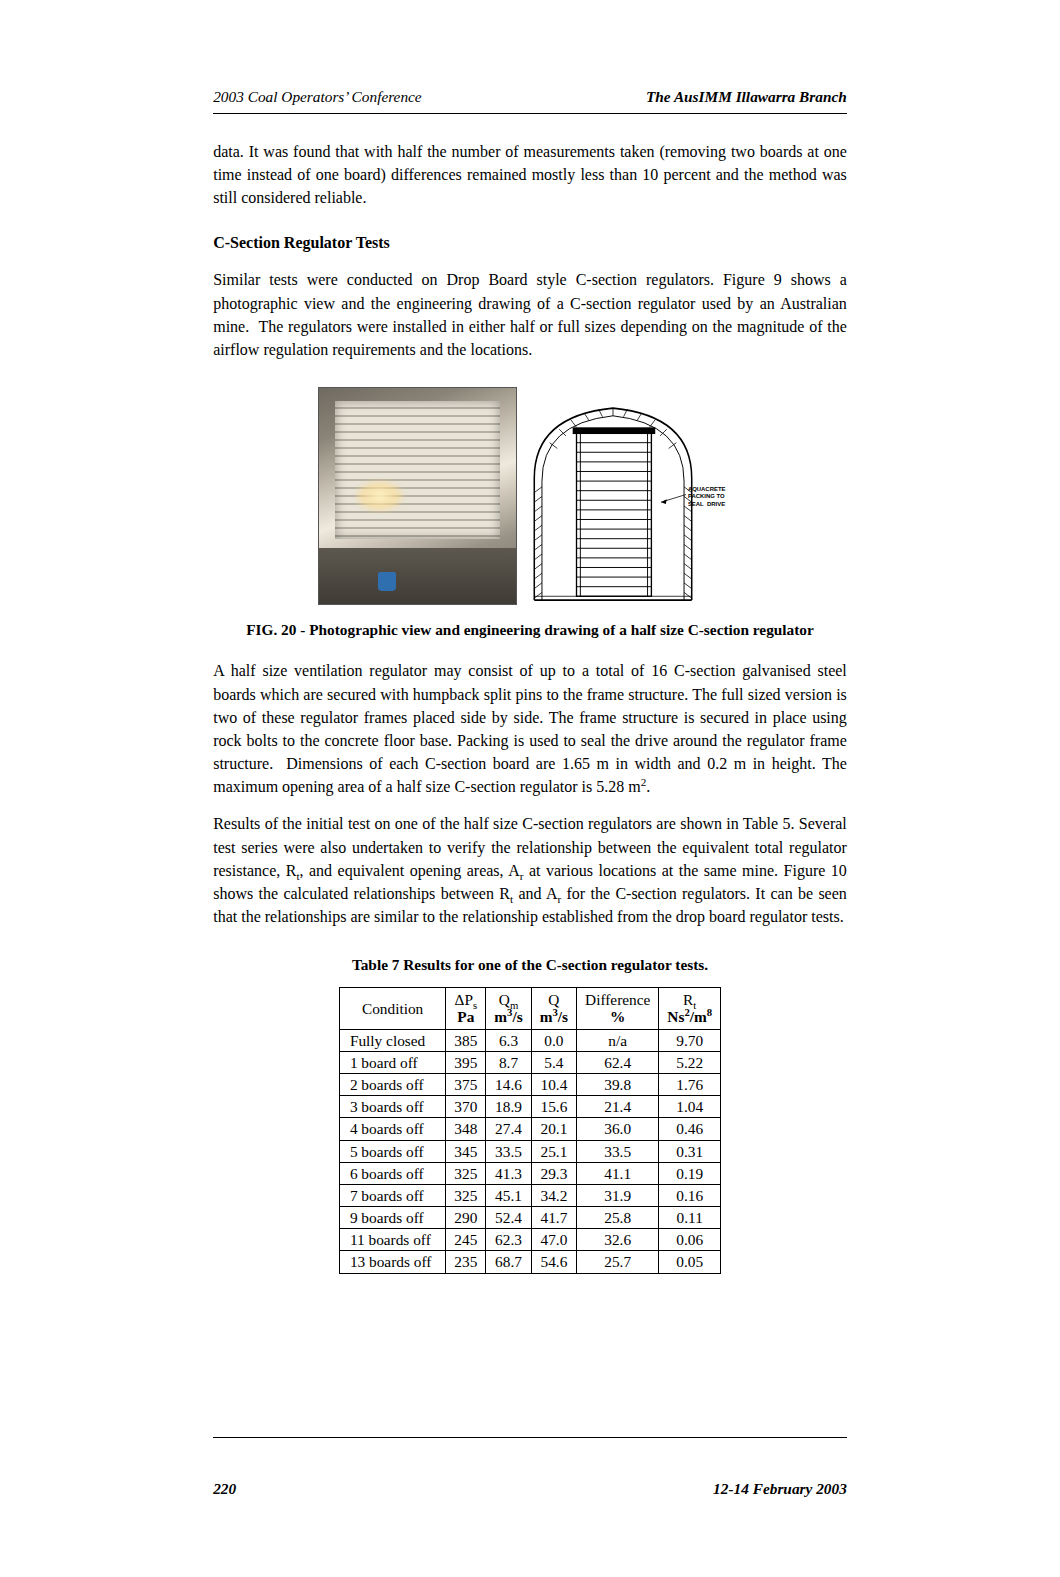2003 Coal Operators’ Conference The AusIMM Illawarra Branch
data. It was found that with half the number of measurements taken (removing two boards at one time instead of one board) differences remained mostly less than 10 percent and the method was still considered reliable.
C-Section Regulator Tests
Similar tests were conducted on Drop Board style C-section regulators. Figure 9 shows a photographic view and the engineering drawing of a C-section regulator used by an Australian mine. The regulators were installed in either half or full sizes depending on the magnitude of the airflow regulation requirements and the locations.
AQUACRETE PACKING TO SEAL DRIVE
FIG. 20 - Photographic view and engineering drawing of a half size C-section regulator
A half size ventilation regulator may consist of up to a total of 16 C-section galvanised steel boards which are secured with humpback split pins to the frame structure. The full sized version is two of these regulator frames placed side by side. The frame structure is secured in place using rock bolts to the concrete floor base. Packing is used to seal the drive around the regulator frame structure. Dimensions of each C-section board are 1.65 m in width and 0.2 m in height. The maximum opening area of a half size C-section regulator is 5.28 m2.
Results of the initial test on one of the half size C-section regulators are shown in Table 5. Several test series were also undertaken to verify the relationship between the equivalent total regulator resistance, Rt, and equivalent opening areas, Ar at various locations at the same mine. Figure 10 shows the calculated relationships between Rt and Ar for the C-section regulators. It can be seen that the relationships are similar to the relationship established from the drop board regulator tests.
Table 7 Results for one of the C-section regulator tests.
| Condition | ΔP s Pa | Q m m 3 /s | Q m 3 /s | Difference % | R t Ns 2 /m 8 |
| --- | --- | --- | --- | --- | --- |
| Fully closed | 385 | 6.3 | 0.0 | n/a | 9.70 |
| 1 board off | 395 | 8.7 | 5.4 | 62.4 | 5.22 |
| 2 boards off | 375 | 14.6 | 10.4 | 39.8 | 1.76 |
| 3 boards off | 370 | 18.9 | 15.6 | 21.4 | 1.04 |
| 4 boards off | 348 | 27.4 | 20.1 | 36.0 | 0.46 |
| 5 boards off | 345 | 33.5 | 25.1 | 33.5 | 0.31 |
| 6 boards off | 325 | 41.3 | 29.3 | 41.1 | 0.19 |
| 7 boards off | 325 | 45.1 | 34.2 | 31.9 | 0.16 |
| 9 boards off | 290 | 52.4 | 41.7 | 25.8 | 0.11 |
| 11 boards off | 245 | 62.3 | 47.0 | 32.6 | 0.06 |
| 13 boards off | 235 | 68.7 | 54.6 | 25.7 | 0.05 |
220 12-14 February 2003